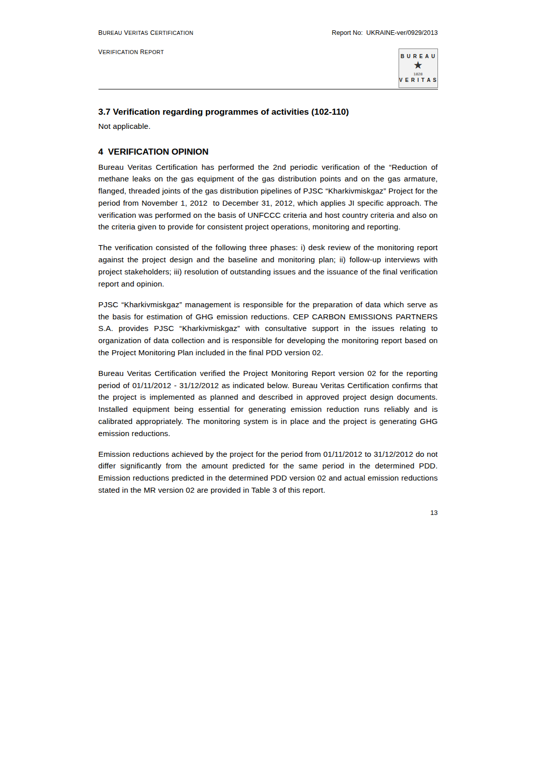BUREAU VERITAS CERTIFICATION
Report No: UKRAINE-ver/0929/2013
VERIFICATION REPORT
B U R E A U
★
1828
V E R I T A S
3.7 Verification regarding programmes of activities (102-110)
Not applicable.
4 VERIFICATION OPINION
Bureau Veritas Certification has performed the 2nd periodic verification of the “Reduction of methane leaks on the gas equipment of the gas distribution points and on the gas armature, flanged, threaded joints of the gas distribution pipelines of PJSC “Kharkivmiskgaz” Project for the period from November 1, 2012 to December 31, 2012, which applies JI specific approach. The verification was performed on the basis of UNFCCC criteria and host country criteria and also on the criteria given to provide for consistent project operations, monitoring and reporting.
The verification consisted of the following three phases: i) desk review of the monitoring report against the project design and the baseline and monitoring plan; ii) follow-up interviews with project stakeholders; iii) resolution of outstanding issues and the issuance of the final verification report and opinion.
PJSC “Kharkivmiskgaz” management is responsible for the preparation of data which serve as the basis for estimation of GHG emission reductions. CEP CARBON EMISSIONS PARTNERS S.A. provides PJSC “Kharkivmiskgaz” with consultative support in the issues relating to organization of data collection and is responsible for developing the monitoring report based on the Project Monitoring Plan included in the final PDD version 02.
Bureau Veritas Certification verified the Project Monitoring Report version 02 for the reporting period of 01/11/2012 - 31/12/2012 as indicated below. Bureau Veritas Certification confirms that the project is implemented as planned and described in approved project design documents. Installed equipment being essential for generating emission reduction runs reliably and is calibrated appropriately. The monitoring system is in place and the project is generating GHG emission reductions.
Emission reductions achieved by the project for the period from 01/11/2012 to 31/12/2012 do not differ significantly from the amount predicted for the same period in the determined PDD. Emission reductions predicted in the determined PDD version 02 and actual emission reductions stated in the MR version 02 are provided in Table 3 of this report.
13